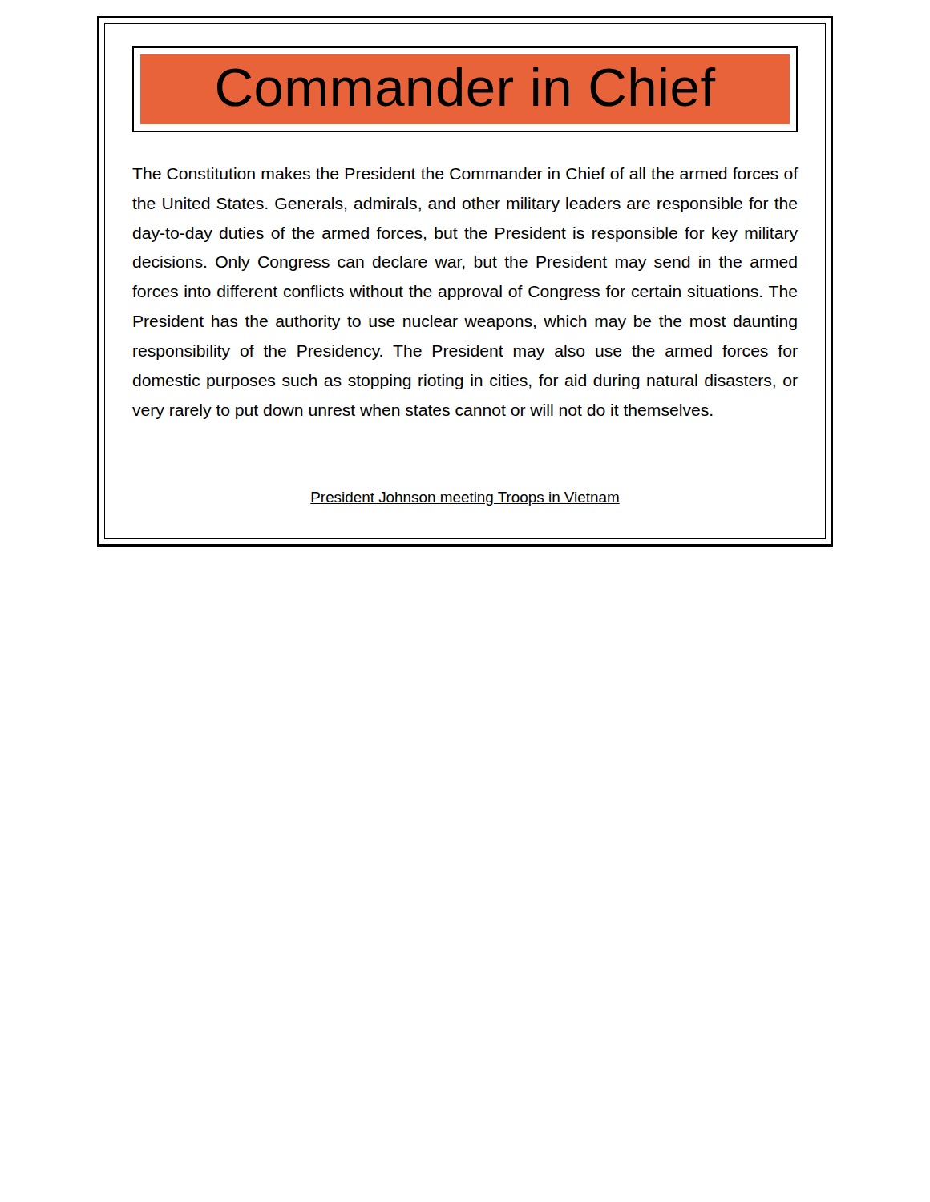Commander in Chief
The Constitution makes the President the Commander in Chief of all the armed forces of the United States. Generals, admirals, and other military leaders are responsible for the day-to-day duties of the armed forces, but the President is responsible for key military decisions. Only Congress can declare war, but the President may send in the armed forces into different conflicts without the approval of Congress for certain situations. The President has the authority to use nuclear weapons, which may be the most daunting responsibility of the Presidency. The President may also use the armed forces for domestic purposes such as stopping rioting in cities, for aid during natural disasters, or very rarely to put down unrest when states cannot or will not do it themselves.
President Johnson meeting Troops in Vietnam